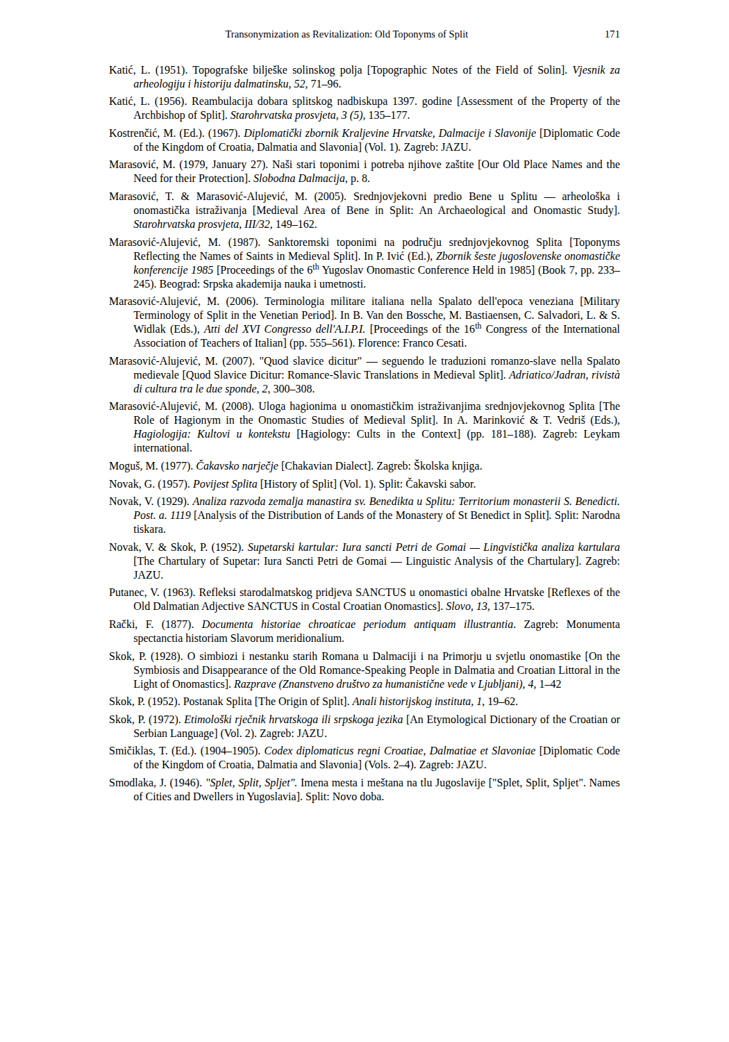Transonymization as Revitalization: Old Toponyms of Split 171
Katić, L. (1951). Topografske bilješke solinskog polja [Topographic Notes of the Field of Solin]. Vjesnik za arheologiju i historiju dalmatinsku, 52, 71–96.
Katić, L. (1956). Reambulacija dobara splitskog nadbiskupa 1397. godine [Assessment of the Property of the Archbishop of Split]. Starohrvatska prosvjeta, 3 (5), 135–177.
Kostrenčić, M. (Ed.). (1967). Diplomatički zbornik Kraljevine Hrvatske, Dalmacije i Slavonije [Diplomatic Code of the Kingdom of Croatia, Dalmatia and Slavonia] (Vol. 1). Zagreb: JAZU.
Marasović, M. (1979, January 27). Naši stari toponimi i potreba njihove zaštite [Our Old Place Names and the Need for their Protection]. Slobodna Dalmacija, p. 8.
Marasović, T. & Marasović-Alujević, M. (2005). Srednjovjekovni predio Bene u Splitu — arheološka i onomastička istraživanja [Medieval Area of Bene in Split: An Archaeological and Onomastic Study]. Starohrvatska prosvjeta, III/32, 149–162.
Marasović-Alujević, M. (1987). Sanktoremski toponimi na području srednjovjekovnog Splita [Toponyms Reflecting the Names of Saints in Medieval Split]. In P. Ivić (Ed.), Zbornik šeste jugoslovenske onomastičke konferencije 1985 [Proceedings of the 6th Yugoslav Onomastic Conference Held in 1985] (Book 7, pp. 233–245). Beograd: Srpska akademija nauka i umetnosti.
Marasović-Alujević, M. (2006). Terminologia militare italiana nella Spalato dell'epoca veneziana [Military Terminology of Split in the Venetian Period]. In B. Van den Bossche, M. Bastiaensen, C. Salvadori, L. & S. Widlak (Eds.), Atti del XVI Congresso dell'A.I.P.I. [Proceedings of the 16th Congress of the International Association of Teachers of Italian] (pp. 555–561). Florence: Franco Cesati.
Marasović-Alujević, M. (2007). "Quod slavice dicitur" — seguendo le traduzioni romanzo-slave nella Spalato medievale [Quod Slavice Dicitur: Romance-Slavic Translations in Medieval Split]. Adriatico/Jadran, rivistà di cultura tra le due sponde, 2, 300–308.
Marasović-Alujević, M. (2008). Uloga hagionima u onomastičkim istraživanjima srednjovjekovnog Splita [The Role of Hagionym in the Onomastic Studies of Medieval Split]. In A. Marinković & T. Vedriš (Eds.), Hagiologija: Kultovi u kontekstu [Hagiology: Cults in the Context] (pp. 181–188). Zagreb: Leykam international.
Moguš, M. (1977). Čakavsko narječje [Chakavian Dialect]. Zagreb: Školska knjiga.
Novak, G. (1957). Povijest Splita [History of Split] (Vol. 1). Split: Čakavski sabor.
Novak, V. (1929). Analiza razvoda zemalja manastira sv. Benedikta u Splitu: Territorium monasterii S. Benedicti. Post. a. 1119 [Analysis of the Distribution of Lands of the Monastery of St Benedict in Split]. Split: Narodna tiskara.
Novak, V. & Skok, P. (1952). Supetarski kartular: Iura sancti Petri de Gomai — Lingvistička analiza kartulara [The Chartulary of Supetar: Iura Sancti Petri de Gomai — Linguistic Analysis of the Chartulary]. Zagreb: JAZU.
Putanec, V. (1963). Refleksi starodalmatskog pridjeva SANCTUS u onomastici obalne Hrvatske [Reflexes of the Old Dalmatian Adjective SANCTUS in Costal Croatian Onomastics]. Slovo, 13, 137–175.
Rački, F. (1877). Documenta historiae chroaticae periodum antiquam illustrantia. Zagreb: Monumenta spectanctia historiam Slavorum meridionalium.
Skok, P. (1928). O simbiozi i nestanku starih Romana u Dalmaciji i na Primorju u svjetlu onomastike [On the Symbiosis and Disappearance of the Old Romance-Speaking People in Dalmatia and Croatian Littoral in the Light of Onomastics]. Razprave (Znanstveno društvo za humanistične vede v Ljubljani), 4, 1–42
Skok, P. (1952). Postanak Splita [The Origin of Split]. Anali historijskog instituta, 1, 19–62.
Skok, P. (1972). Etimološki rječnik hrvatskoga ili srpskoga jezika [An Etymological Dictionary of the Croatian or Serbian Language] (Vol. 2). Zagreb: JAZU.
Smičiklas, T. (Ed.). (1904–1905). Codex diplomaticus regni Croatiae, Dalmatiae et Slavoniae [Diplomatic Code of the Kingdom of Croatia, Dalmatia and Slavonia] (Vols. 2–4). Zagreb: JAZU.
Smodlaka, J. (1946). "Splet, Split, Spljet". Imena mesta i meštana na tlu Jugoslavije ["Splet, Split, Spljet". Names of Cities and Dwellers in Yugoslavia]. Split: Novo doba.